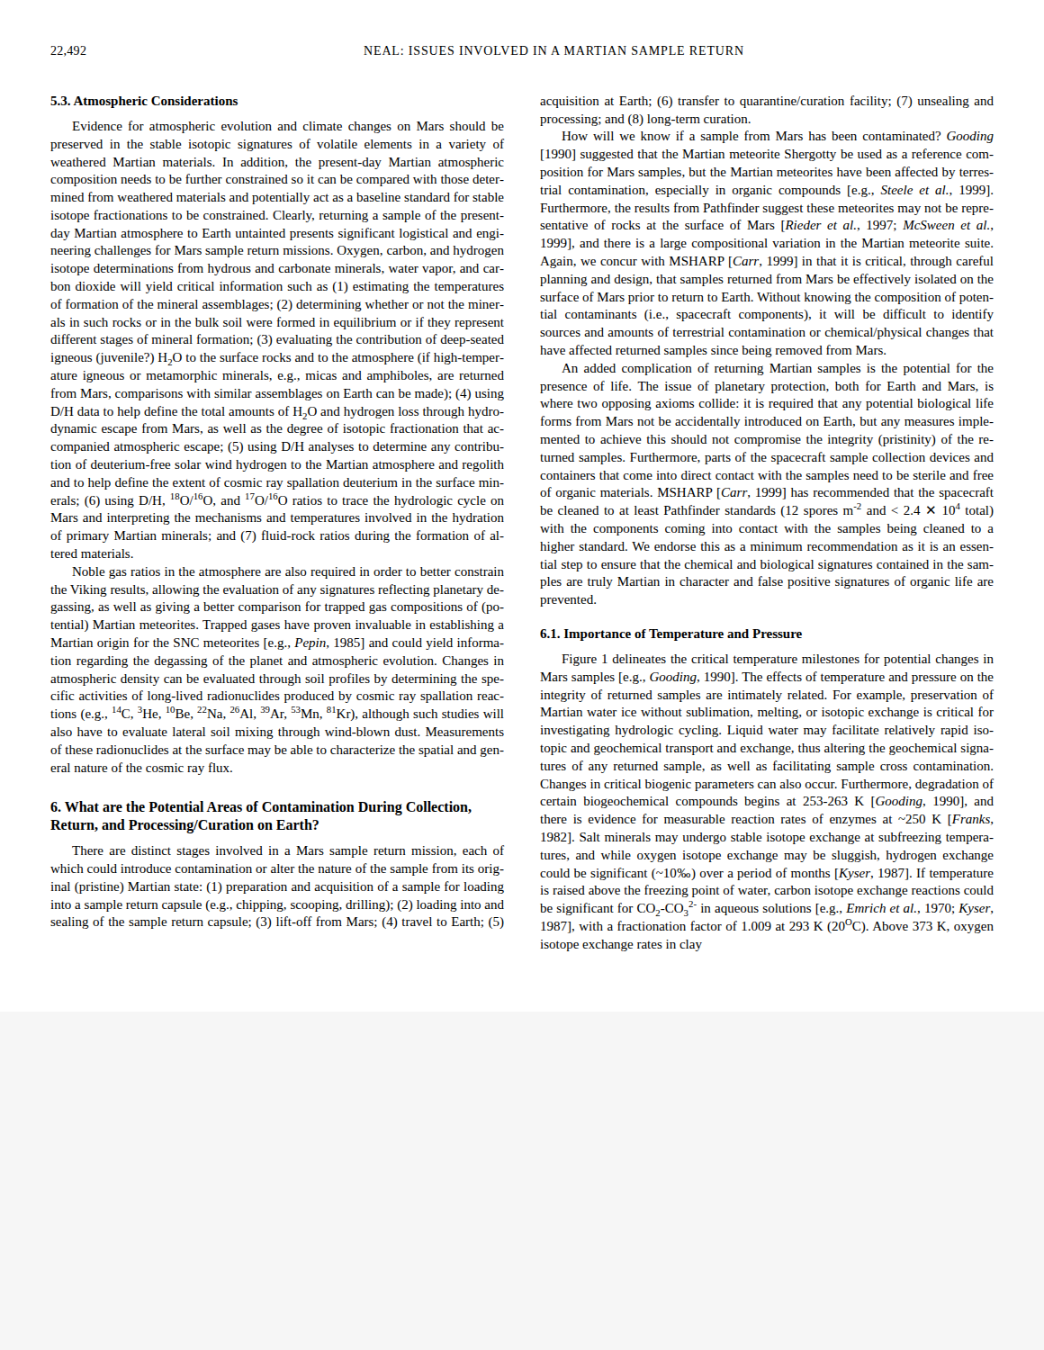22,492
NEAL: ISSUES INVOLVED IN A MARTIAN SAMPLE RETURN
5.3. Atmospheric Considerations
Evidence for atmospheric evolution and climate changes on Mars should be preserved in the stable isotopic signatures of volatile elements in a variety of weathered Martian materials. In addition, the present-day Martian atmospheric composition needs to be further constrained so it can be compared with those determined from weathered materials and potentially act as a baseline standard for stable isotope fractionations to be constrained. Clearly, returning a sample of the present-day Martian atmosphere to Earth untainted presents significant logistical and engineering challenges for Mars sample return missions. Oxygen, carbon, and hydrogen isotope determinations from hydrous and carbonate minerals, water vapor, and carbon dioxide will yield critical information such as (1) estimating the temperatures of formation of the mineral assemblages; (2) determining whether or not the minerals in such rocks or in the bulk soil were formed in equilibrium or if they represent different stages of mineral formation; (3) evaluating the contribution of deep-seated igneous (juvenile?) H2O to the surface rocks and to the atmosphere (if high-temperature igneous or metamorphic minerals, e.g., micas and amphiboles, are returned from Mars, comparisons with similar assemblages on Earth can be made); (4) using D/H data to help define the total amounts of H2O and hydrogen loss through hydrodynamic escape from Mars, as well as the degree of isotopic fractionation that accompanied atmospheric escape; (5) using D/H analyses to determine any contribution of deuterium-free solar wind hydrogen to the Martian atmosphere and regolith and to help define the extent of cosmic ray spallation deuterium in the surface minerals; (6) using D/H, 18O/16O, and 17O/16O ratios to trace the hydrologic cycle on Mars and interpreting the mechanisms and temperatures involved in the hydration of primary Martian minerals; and (7) fluid-rock ratios during the formation of altered materials.
Noble gas ratios in the atmosphere are also required in order to better constrain the Viking results, allowing the evaluation of any signatures reflecting planetary degassing, as well as giving a better comparison for trapped gas compositions of (potential) Martian meteorites. Trapped gases have proven invaluable in establishing a Martian origin for the SNC meteorites [e.g., Pepin, 1985] and could yield informa-tion regarding the degassing of the planet and atmospheric evolution. Changes in atmospheric density can be evaluated through soil profiles by determining the specific activities of long-lived radionuclides produced by cosmic ray spallation reactions (e.g., 14C, 3He, 10Be, 22Na, 26Al, 39Ar, 53Mn, 81Kr), although such studies will also have to evaluate lateral soil mixing through wind-blown dust. Measurements of these radionuclides at the surface may be able to characterize the spatial and general nature of the cosmic ray flux.
6. What are the Potential Areas of Contamination During Collection, Return, and Processing/Curation on Earth?
There are distinct stages involved in a Mars sample return mission, each of which could introduce contamination or alter the nature of the sample from its original (pristine) Martian state: (1) preparation and acquisition of a sample for loading into a sample return capsule (e.g., chipping, scooping, drilling); (2) loading into and sealing of the sample return capsule; (3) lift-off from Mars; (4) travel to Earth; (5) acquisition at Earth; (6) transfer to quarantine/curation facility; (7) unsealing and processing; and (8) long-term curation.
How will we know if a sample from Mars has been contaminated? Gooding [1990] suggested that the Martian meteorite Shergotty be used as a reference composition for Mars samples, but the Martian meteorites have been affected by terrestrial contamination, especially in organic compounds [e.g., Steele et al., 1999]. Furthermore, the results from Pathfinder suggest these meteorites may not be representative of rocks at the surface of Mars [Rieder et al., 1997; McSween et al., 1999], and there is a large compositional variation in the Martian meteorite suite. Again, we concur with MSHARP [Carr, 1999] in that it is critical, through careful planning and design, that samples returned from Mars be effectively isolated on the surface of Mars prior to return to Earth. Without knowing the composition of potential contaminants (i.e., spacecraft components), it will be difficult to identify sources and amounts of terrestrial contamination or chemical/physical changes that have affected returned samples since being removed from Mars.
An added complication of returning Martian samples is the potential for the presence of life. The issue of planetary protection, both for Earth and Mars, is where two opposing axioms collide: it is required that any potential biological life forms from Mars not be accidentally introduced on Earth, but any measures implemented to achieve this should not compromise the integrity (pristinity) of the returned samples. Furthermore, parts of the spacecraft sample collection devices and containers that come into direct contact with the samples need to be sterile and free of organic materials. MSHARP [Carr, 1999] has recommended that the spacecraft be cleaned to at least Pathfinder standards (12 spores m-2 and < 2.4 ✕ 104 total) with the components coming into contact with the samples being cleaned to a higher standard. We endorse this as a minimum recommendation as it is an essential step to ensure that the chemical and biological signatures contained in the samples are truly Martian in character and false positive signatures of organic life are prevented.
6.1. Importance of Temperature and Pressure
Figure 1 delineates the critical temperature milestones for potential changes in Mars samples [e.g., Gooding, 1990]. The effects of temperature and pressure on the integrity of returned samples are intimately related. For example, preservation of Martian water ice without sublimation, melting, or isotopic exchange is critical for investigating hydrologic cycling. Liquid water may facilitate relatively rapid isotopic and geochemical transport and exchange, thus altering the geochemical signatures of any returned sample, as well as facilitating sample cross contamination. Changes in critical biogenic parameters can also occur. Furthermore, degradation of certain biogeochemical compounds begins at 253-263 K [Gooding, 1990], and there is evidence for measurable reaction rates of enzymes at ~250 K [Franks, 1982]. Salt minerals may undergo stable isotope exchange at subfreezing temperatures, and while oxygen isotope exchange may be sluggish, hydrogen exchange could be significant (~10‰) over a period of months [Kyser, 1987]. If temperature is raised above the freezing point of water, carbon isotope exchange reactions could be significant for CO2-CO32- in aqueous solutions [e.g., Emrich et al., 1970; Kyser, 1987], with a fractionation factor of 1.009 at 293 K (20OC). Above 373 K, oxygen isotope exchange rates in clay